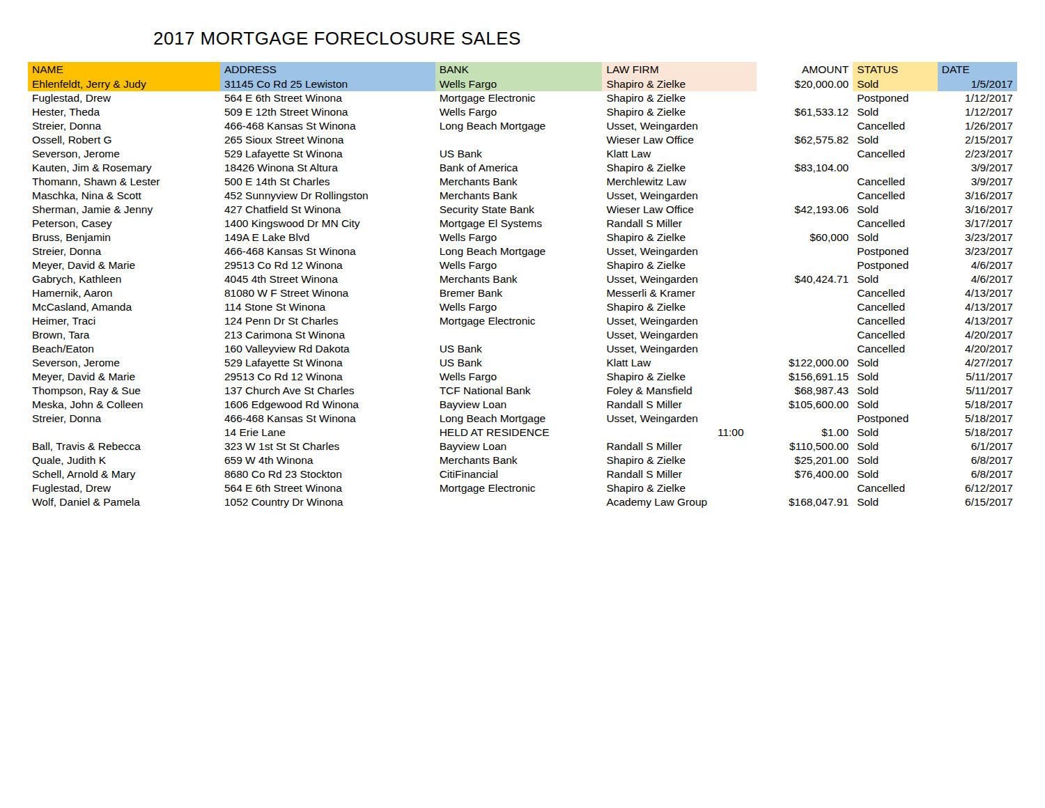2017 MORTGAGE FORECLOSURE SALES
| NAME | ADDRESS | BANK | LAW FIRM | AMOUNT | STATUS | DATE |
| --- | --- | --- | --- | --- | --- | --- |
| Ehlenfeldt, Jerry & Judy | 31145 Co Rd 25 Lewiston | Wells Fargo | Shapiro & Zielke | $20,000.00 | Sold | 1/5/2017 |
| Fuglestad, Drew | 564 E 6th Street Winona | Mortgage Electronic | Shapiro & Zielke | | Postponed | 1/12/2017 |
| Hester, Theda | 509 E 12th Street Winona | Wells Fargo | Shapiro & Zielke | $61,533.12 | Sold | 1/12/2017 |
| Streier, Donna | 466-468 Kansas St Winona | Long Beach Mortgage | Usset, Weingarden | | Cancelled | 1/26/2017 |
| Ossell, Robert G | 265 Sioux Street Winona | | Wieser Law Office | $62,575.82 | Sold | 2/15/2017 |
| Severson, Jerome | 529 Lafayette St Winona | US Bank | Klatt Law | | Cancelled | 2/23/2017 |
| Kauten, Jim & Rosemary | 18426 Winona St Altura | Bank of America | Shapiro & Zielke | $83,104.00 | | 3/9/2017 |
| Thomann, Shawn & Lester | 500 E 14th St Charles | Merchants Bank | Merchlewitz Law | | Cancelled | 3/9/2017 |
| Maschka, Nina & Scott | 452 Sunnyview Dr Rollingston | Merchants Bank | Usset, Weingarden | | Cancelled | 3/16/2017 |
| Sherman, Jamie & Jenny | 427 Chatfield St Winona | Security State Bank | Wieser Law Office | $42,193.06 | Sold | 3/16/2017 |
| Peterson, Casey | 1400 Kingswood Dr MN City | Mortgage El Systems | Randall S Miller | | Cancelled | 3/17/2017 |
| Bruss, Benjamin | 149A E Lake Blvd | Wells Fargo | Shapiro & Zielke | $60,000 | Sold | 3/23/2017 |
| Streier, Donna | 466-468 Kansas St Winona | Long Beach Mortgage | Usset, Weingarden | | Postponed | 3/23/2017 |
| Meyer, David & Marie | 29513 Co Rd 12 Winona | Wells Fargo | Shapiro & Zielke | | Postponed | 4/6/2017 |
| Gabrych, Kathleen | 4045 4th Street Winona | Merchants Bank | Usset, Weingarden | $40,424.71 | Sold | 4/6/2017 |
| Hamernik, Aaron | 81080 W F Street Winona | Bremer Bank | Messerli & Kramer | | Cancelled | 4/13/2017 |
| McCasland, Amanda | 114 Stone St Winona | Wells Fargo | Shapiro & Zielke | | Cancelled | 4/13/2017 |
| Heimer, Traci | 124 Penn Dr St Charles | Mortgage Electronic | Usset, Weingarden | | Cancelled | 4/13/2017 |
| Brown, Tara | 213 Carimona St Winona | | Usset, Weingarden | | Cancelled | 4/20/2017 |
| Beach/Eaton | 160 Valleyview Rd Dakota | US Bank | Usset, Weingarden | | Cancelled | 4/20/2017 |
| Severson, Jerome | 529 Lafayette St Winona | US Bank | Klatt Law | $122,000.00 | Sold | 4/27/2017 |
| Meyer, David & Marie | 29513 Co Rd 12 Winona | Wells Fargo | Shapiro & Zielke | $156,691.15 | Sold | 5/11/2017 |
| Thompson, Ray & Sue | 137 Church Ave St Charles | TCF National Bank | Foley & Mansfield | $68,987.43 | Sold | 5/11/2017 |
| Meska, John & Colleen | 1606 Edgewood Rd Winona | Bayview Loan | Randall S Miller | $105,600.00 | Sold | 5/18/2017 |
| Streier, Donna | 466-468 Kansas St Winona | Long Beach Mortgage | Usset, Weingarden | | Postponed | 5/18/2017 |
| | 14 Erie Lane | HELD AT RESIDENCE | 11:00 | $1.00 | Sold | 5/18/2017 |
| Ball, Travis & Rebecca | 323 W 1st St St Charles | Bayview Loan | Randall S Miller | $110,500.00 | Sold | 6/1/2017 |
| Quale, Judith K | 659 W 4th Winona | Merchants Bank | Shapiro & Zielke | $25,201.00 | Sold | 6/8/2017 |
| Schell, Arnold & Mary | 8680 Co Rd 23 Stockton | CitiFinancial | Randall S Miller | $76,400.00 | Sold | 6/8/2017 |
| Fuglestad, Drew | 564 E 6th Street Winona | Mortgage Electronic | Shapiro & Zielke | | Cancelled | 6/12/2017 |
| Wolf, Daniel & Pamela | 1052 Country Dr Winona | | Academy Law Group | $168,047.91 | Sold | 6/15/2017 |